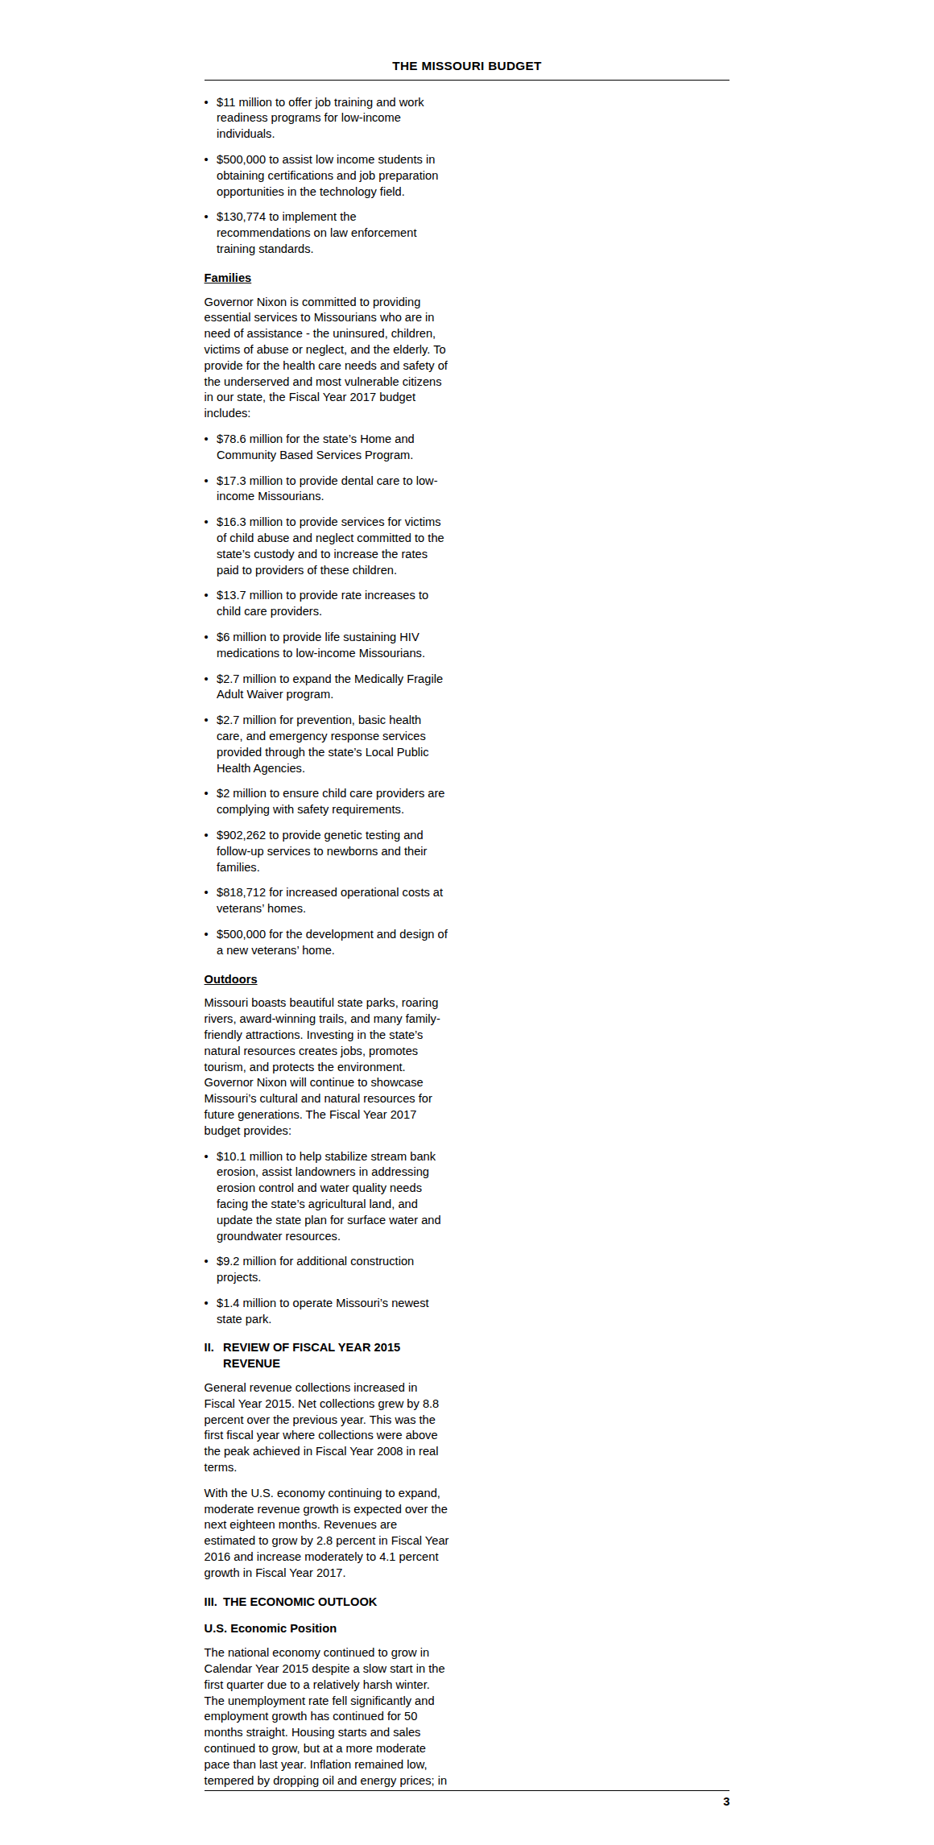THE MISSOURI BUDGET
$11 million to offer job training and work readiness programs for low-income individuals.
$500,000 to assist low income students in obtaining certifications and job preparation opportunities in the technology field.
$130,774 to implement the recommendations on law enforcement training standards.
Families
Governor Nixon is committed to providing essential services to Missourians who are in need of assistance - the uninsured, children, victims of abuse or neglect, and the elderly. To provide for the health care needs and safety of the underserved and most vulnerable citizens in our state, the Fiscal Year 2017 budget includes:
$78.6 million for the state’s Home and Community Based Services Program.
$17.3 million to provide dental care to low-income Missourians.
$16.3 million to provide services for victims of child abuse and neglect committed to the state’s custody and to increase the rates paid to providers of these children.
$13.7 million to provide rate increases to child care providers.
$6 million to provide life sustaining HIV medications to low-income Missourians.
$2.7 million to expand the Medically Fragile Adult Waiver program.
$2.7 million for prevention, basic health care, and emergency response services provided through the state’s Local Public Health Agencies.
$2 million to ensure child care providers are complying with safety requirements.
$902,262 to provide genetic testing and follow-up services to newborns and their families.
$818,712 for increased operational costs at veterans’ homes.
$500,000 for the development and design of a new veterans’ home.
Outdoors
Missouri boasts beautiful state parks, roaring rivers, award-winning trails, and many family-friendly attractions. Investing in the state’s natural resources creates jobs, promotes tourism, and protects the environment. Governor Nixon will continue to showcase Missouri’s cultural and natural resources for future generations. The Fiscal Year 2017 budget provides:
$10.1 million to help stabilize stream bank erosion, assist landowners in addressing erosion control and water quality needs facing the state’s agricultural land, and update the state plan for surface water and groundwater resources.
$9.2 million for additional construction projects.
$1.4 million to operate Missouri’s newest state park.
II. REVIEW OF FISCAL YEAR 2015 REVENUE
General revenue collections increased in Fiscal Year 2015. Net collections grew by 8.8 percent over the previous year. This was the first fiscal year where collections were above the peak achieved in Fiscal Year 2008 in real terms.
With the U.S. economy continuing to expand, moderate revenue growth is expected over the next eighteen months. Revenues are estimated to grow by 2.8 percent in Fiscal Year 2016 and increase moderately to 4.1 percent growth in Fiscal Year 2017.
III. THE ECONOMIC OUTLOOK
U.S. Economic Position
The national economy continued to grow in Calendar Year 2015 despite a slow start in the first quarter due to a relatively harsh winter. The unemployment rate fell significantly and employment growth has continued for 50 months straight. Housing starts and sales continued to grow, but at a more moderate pace than last year. Inflation remained low, tempered by dropping oil and energy prices; in
3